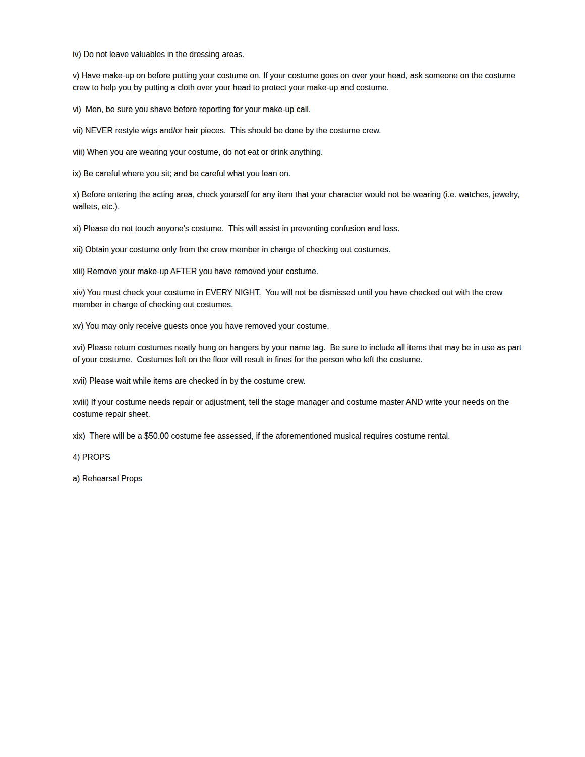iv) Do not leave valuables in the dressing areas.
v) Have make-up on before putting your costume on. If your costume goes on over your head, ask someone on the costume crew to help you by putting a cloth over your head to protect your make-up and costume.
vi) Men, be sure you shave before reporting for your make-up call.
vii) NEVER restyle wigs and/or hair pieces. This should be done by the costume crew.
viii) When you are wearing your costume, do not eat or drink anything.
ix) Be careful where you sit; and be careful what you lean on.
x) Before entering the acting area, check yourself for any item that your character would not be wearing (i.e. watches, jewelry, wallets, etc.).
xi) Please do not touch anyone's costume. This will assist in preventing confusion and loss.
xii) Obtain your costume only from the crew member in charge of checking out costumes.
xiii) Remove your make-up AFTER you have removed your costume.
xiv) You must check your costume in EVERY NIGHT. You will not be dismissed until you have checked out with the crew member in charge of checking out costumes.
xv) You may only receive guests once you have removed your costume.
xvi) Please return costumes neatly hung on hangers by your name tag. Be sure to include all items that may be in use as part of your costume. Costumes left on the floor will result in fines for the person who left the costume.
xvii) Please wait while items are checked in by the costume crew.
xviii) If your costume needs repair or adjustment, tell the stage manager and costume master AND write your needs on the costume repair sheet.
xix) There will be a $50.00 costume fee assessed, if the aforementioned musical requires costume rental.
4) PROPS
a) Rehearsal Props